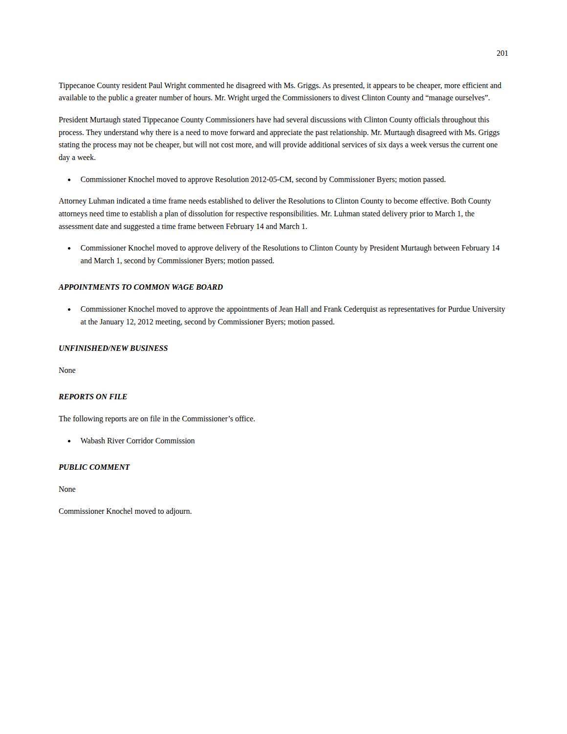201
Tippecanoe County resident Paul Wright commented he disagreed with Ms. Griggs. As presented, it appears to be cheaper, more efficient and available to the public a greater number of hours. Mr. Wright urged the Commissioners to divest Clinton County and “manage ourselves”.
President Murtaugh stated Tippecanoe County Commissioners have had several discussions with Clinton County officials throughout this process. They understand why there is a need to move forward and appreciate the past relationship. Mr. Murtaugh disagreed with Ms. Griggs stating the process may not be cheaper, but will not cost more, and will provide additional services of six days a week versus the current one day a week.
Commissioner Knochel moved to approve Resolution 2012-05-CM, second by Commissioner Byers; motion passed.
Attorney Luhman indicated a time frame needs established to deliver the Resolutions to Clinton County to become effective. Both County attorneys need time to establish a plan of dissolution for respective responsibilities. Mr. Luhman stated delivery prior to March 1, the assessment date and suggested a time frame between February 14 and March 1.
Commissioner Knochel moved to approve delivery of the Resolutions to Clinton County by President Murtaugh between February 14 and March 1, second by Commissioner Byers; motion passed.
APPOINTMENTS TO COMMON WAGE BOARD
Commissioner Knochel moved to approve the appointments of Jean Hall and Frank Cederquist as representatives for Purdue University at the January 12, 2012 meeting, second by Commissioner Byers; motion passed.
UNFINISHED/NEW BUSINESS
None
REPORTS ON FILE
The following reports are on file in the Commissioner’s office.
Wabash River Corridor Commission
PUBLIC COMMENT
None
Commissioner Knochel moved to adjourn.